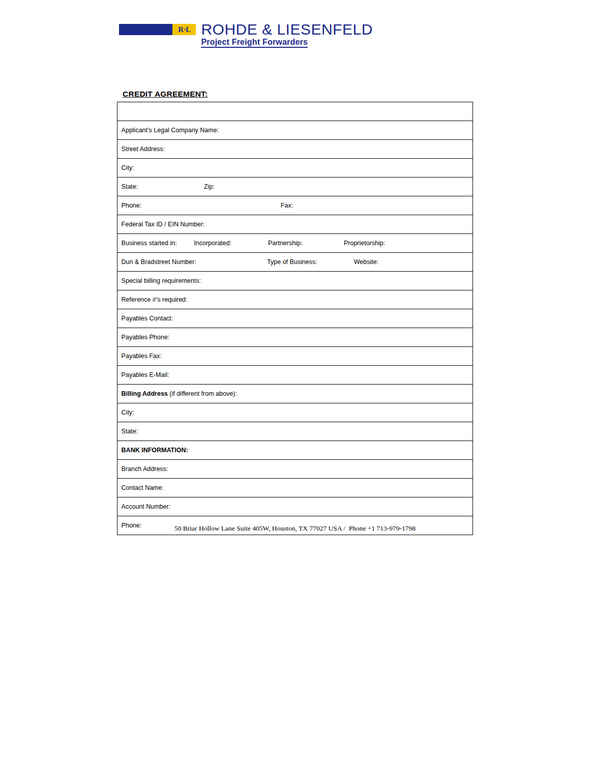R·L
ROHDE & LIESENFELD
Project Freight Forwarders
CREDIT AGREEMENT:
| Applicant’s Legal Company Name: |
| Street Address: |
| City: |
| State: Zip: |
| Phone: Fax: |
| Federal Tax ID / EIN Number: |
| Business started in: Incorporated: Partnership: Proprietorship: |
| Dun & Bradstreet Number: Type of Business: Website: |
| Special billing requirements: |
| Reference #’s required: |
| Payables Contact: |
| Payables Phone: |
| Payables Fax: |
| Payables E-Mail: |
| Billing Address (if different from above): |
| City: |
| State: |
| BANK INFORMATION: |
| Branch Address: |
| Contact Name: |
| Account Number: |
| Phone: |
50 Briar Hollow Lane Suite 405W, Houston, TX 77027 USA / Phone +1 713-979-1798